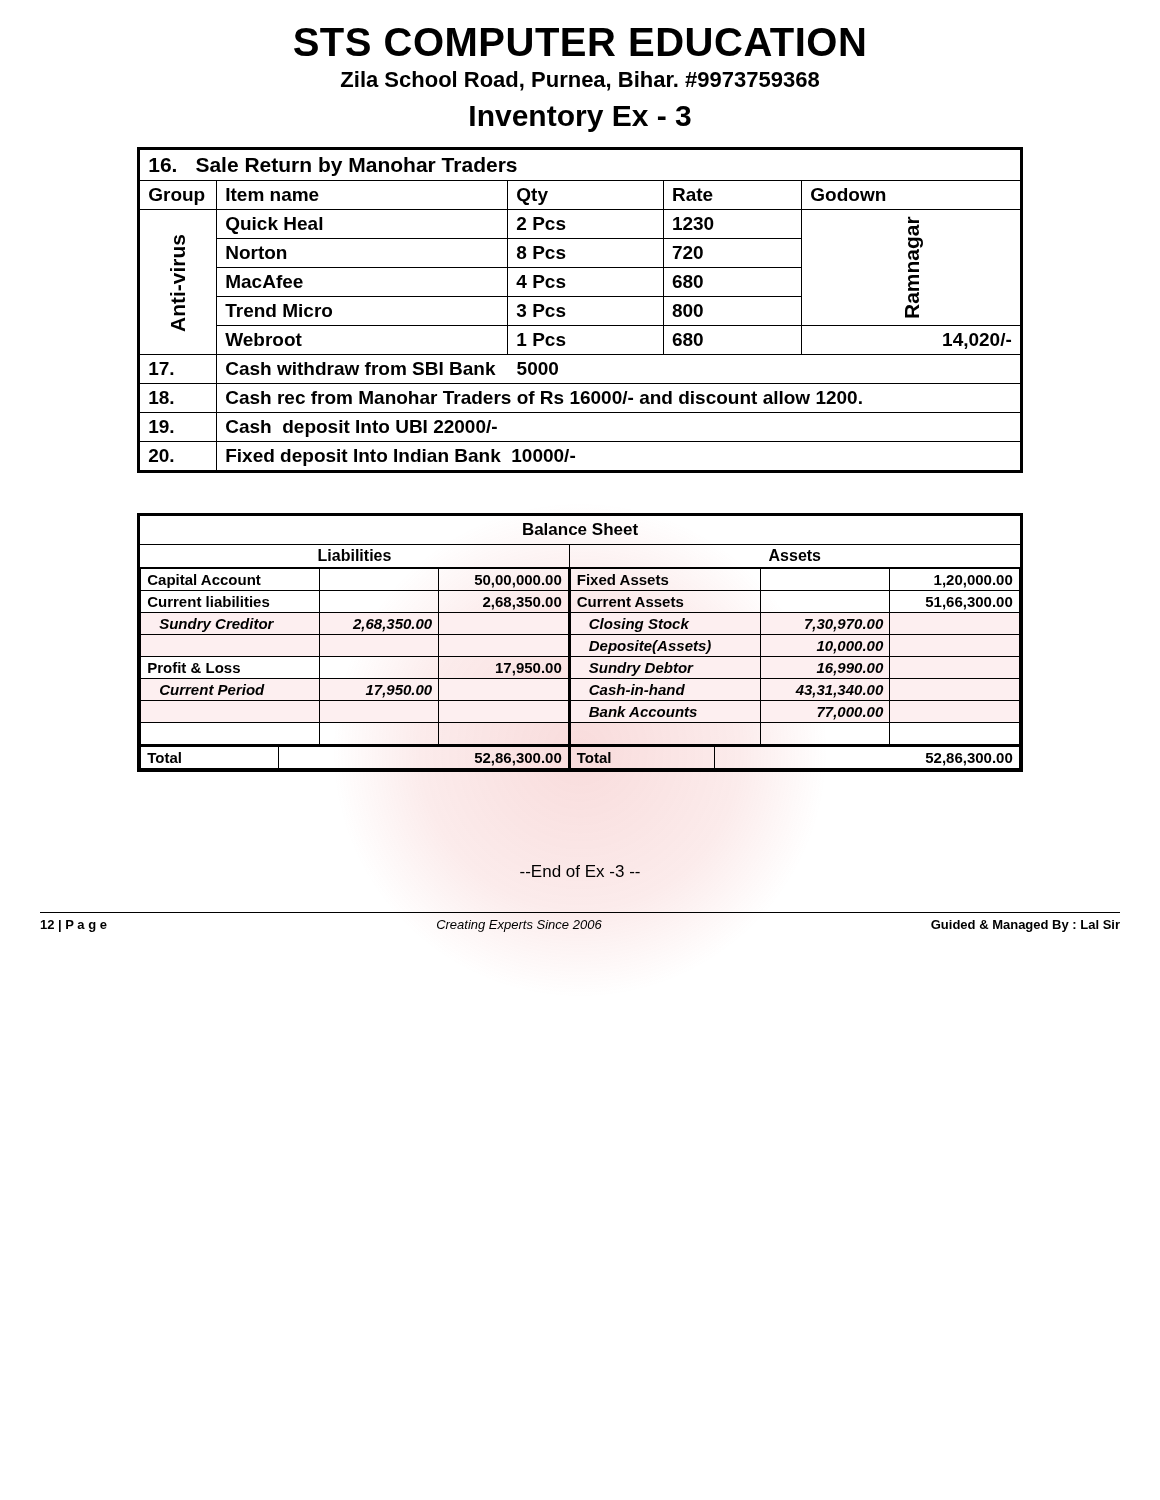STS COMPUTER EDUCATION
Zila School Road, Purnea, Bihar. #9973759368
Inventory Ex - 3
| 16. Sale Return by Manohar Traders |
| Group | Item name | Qty | Rate | Godown |
| Anti-virus | Quick Heal | 2 Pcs | 1230 | Ramnagar |
| Norton | 8 Pcs | 720 |
| MacAfee | 4 Pcs | 680 |
| Trend Micro | 3 Pcs | 800 |
| Webroot | 1 Pcs | 680 | 14,020/- |
| 17. | Cash withdraw from SBI Bank 5000 |
| 18. | Cash rec from Manohar Traders of Rs 16000/- and discount allow 1200. |
| 19. | Cash deposit Into UBI 22000/- |
| 20. | Fixed deposit Into Indian Bank 10000/- |
| Balance Sheet |
| Liabilities | Assets |
| / Capital Account / / 50,00,000.00 / / Current liabilities / / 2,68,350.00 / / Sundry Creditor / 2,68,350.00 / / / Profit & Loss / / 17,950.00 / / Current Period / 17,950.00 / / | / Fixed Assets / / 1,20,000.00 / / Current Assets / / 51,66,300.00 / / Closing Stock / 7,30,970.00 / / / Deposite(Assets) / 10,000.00 / / / Sundry Debtor / 16,990.00 / / / Cash-in-hand / 43,31,340.00 / / / Bank Accounts / 77,000.00 / / |
| / Total / 52,86,300.00 / | / Total / 52,86,300.00 / |
--End of Ex -3 --
12 | P a g e
Creating Experts Since 2006
Guided & Managed By : Lal Sir